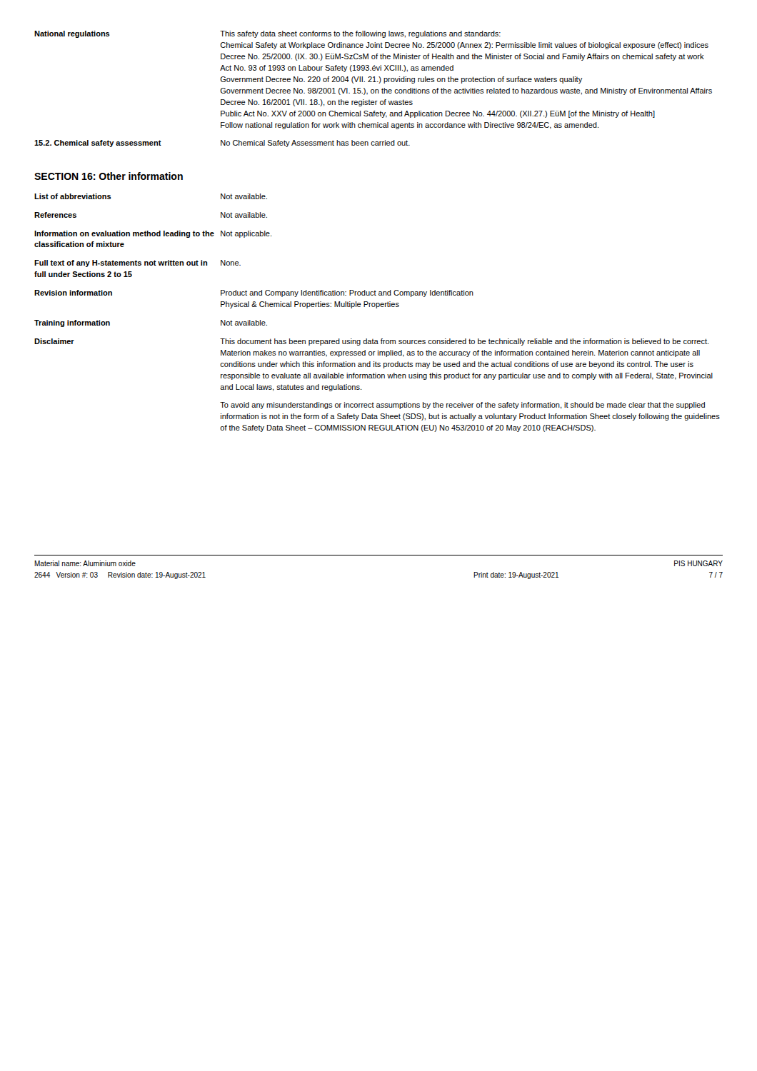| National regulations | This safety data sheet conforms to the following laws, regulations and standards: Chemical Safety at Workplace Ordinance Joint Decree No. 25/2000 (Annex 2): Permissible limit values of biological exposure (effect) indices Decree No. 25/2000. (IX. 30.) EüM-SzCsM of the Minister of Health and the Minister of Social and Family Affairs on chemical safety at work Act No. 93 of 1993 on Labour Safety (1993.évi XCIII.), as amended Government Decree No. 220 of 2004 (VII. 21.) providing rules on the protection of surface waters quality Government Decree No. 98/2001 (VI. 15.), on the conditions of the activities related to hazardous waste, and Ministry of Environmental Affairs Decree No. 16/2001 (VII. 18.), on the register of wastes Public Act No. XXV of 2000 on Chemical Safety, and Application Decree No. 44/2000. (XII.27.) EüM [of the Ministry of Health] Follow national regulation for work with chemical agents in accordance with Directive 98/24/EC, as amended. |
| 15.2. Chemical safety assessment | No Chemical Safety Assessment has been carried out. |
SECTION 16: Other information
| List of abbreviations | Not available. |
| References | Not available. |
| Information on evaluation method leading to the classification of mixture | Not applicable. |
| Full text of any H-statements not written out in full under Sections 2 to 15 | None. |
| Revision information | Product and Company Identification: Product and Company Identification Physical & Chemical Properties: Multiple Properties |
| Training information | Not available. |
| Disclaimer | This document has been prepared using data from sources considered to be technically reliable and the information is believed to be correct. Materion makes no warranties, expressed or implied, as to the accuracy of the information contained herein. Materion cannot anticipate all conditions under which this information and its products may be used and the actual conditions of use are beyond its control. The user is responsible to evaluate all available information when using this product for any particular use and to comply with all Federal, State, Provincial and Local laws, statutes and regulations. To avoid any misunderstandings or incorrect assumptions by the receiver of the safety information, it should be made clear that the supplied information is not in the form of a Safety Data Sheet (SDS), but is actually a voluntary Product Information Sheet closely following the guidelines of the Safety Data Sheet – COMMISSION REGULATION (EU) No 453/2010 of 20 May 2010 (REACH/SDS). |
| Material name: Aluminium oxide | | PIS HUNGARY |
| 2644 Version #: 03 Revision date: 19-August-2021 | Print date: 19-August-2021 | 7 / 7 |